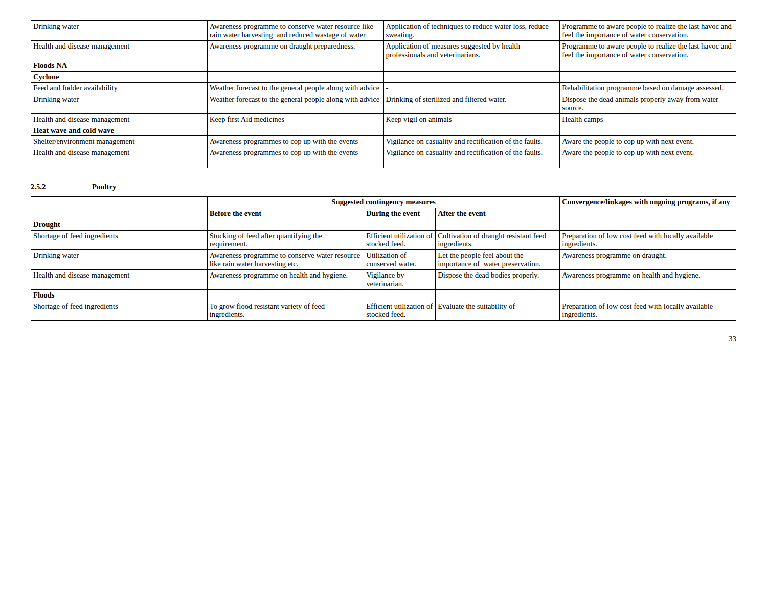| Drinking water | Awareness programme to conserve water resource like rain water harvesting and reduced wastage of water | Application of techniques to reduce water loss, reduce sweating. | Programme to aware people to realize the last havoc and feel the importance of water conservation. |
| Health and disease management | Awareness programme on draught preparedness. | Application of measures suggested by health professionals and veterinarians. | Programme to aware people to realize the last havoc and feel the importance of water conservation. |
| Floods NA | | | |
| Cyclone | | | |
| Feed and fodder availability | Weather forecast to the general people along with advice | - | Rehabilitation programme based on damage assessed. |
| Drinking water | Weather forecast to the general people along with advice | Drinking of sterilized and filtered water. | Dispose the dead animals properly away from water source. |
| Health and disease management | Keep first Aid medicines | Keep vigil on animals | Health camps |
| Heat wave and cold wave | | | |
| Shelter/environment management | Awareness programmes to cop up with the events | Vigilance on casuality and rectification of the faults. | Aware the people to cop up with next event. |
| Health and disease management | Awareness programmes to cop up with the events | Vigilance on casuality and rectification of the faults. | Aware the people to cop up with next event. |
2.5.2 Poultry
| | Suggested contingency measures | Convergence/linkages with ongoing programs, if any |
| Before the event | During the event | After the event |
| Drought | | | | |
| Shortage of feed ingredients | Stocking of feed after quantifying the requirement. | Efficient utilization of stocked feed. | Cultivation of draught resistant feed ingredients. | Preparation of low cost feed with locally available ingredients. |
| Drinking water | Awareness programme to conserve water resource like rain water harvesting etc. | Utilization of conserved water. | Let the people feel about the importance of water preservation. | Awareness programme on draught. |
| Health and disease management | Awareness programme on health and hygiene. | Vigilance by veterinarian. | Dispose the dead bodies properly. | Awareness programme on health and hygiene. |
| Floods | | | | |
| Shortage of feed ingredients | To grow flood resistant variety of feed ingredients. | Efficient utilization of stocked feed. | Evaluate the suitability of | Preparation of low cost feed with locally available ingredients. |
33